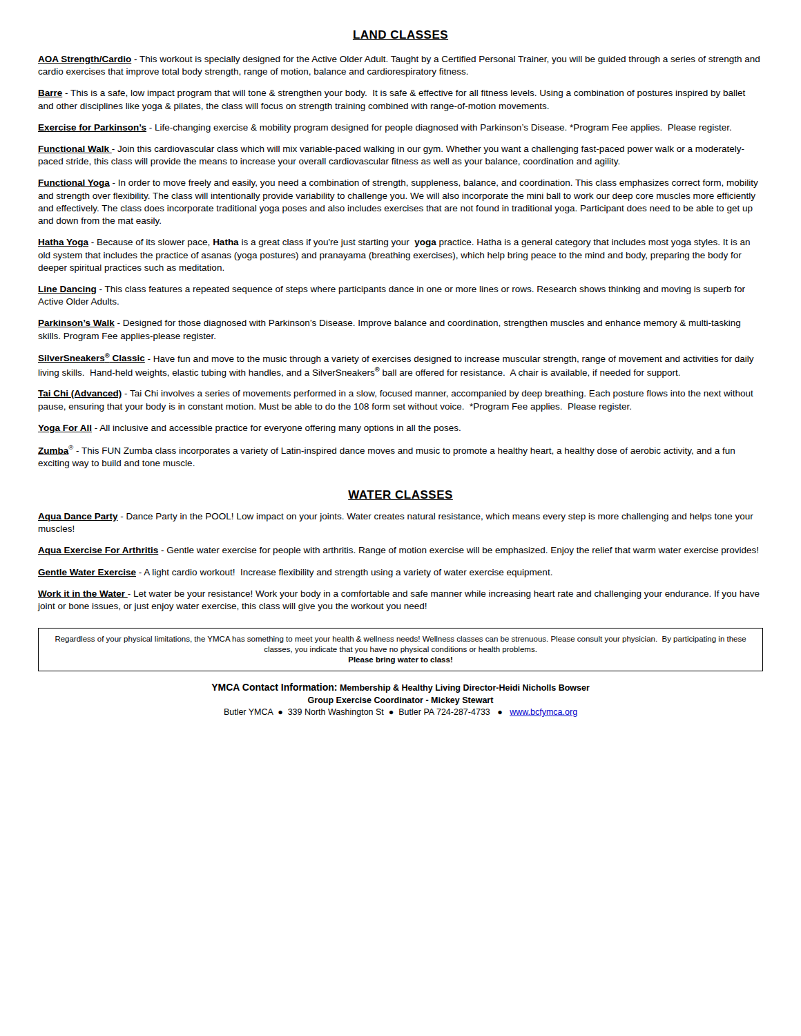LAND CLASSES
AOA Strength/Cardio - This workout is specially designed for the Active Older Adult. Taught by a Certified Personal Trainer, you will be guided through a series of strength and cardio exercises that improve total body strength, range of motion, balance and cardiorespiratory fitness.
Barre - This is a safe, low impact program that will tone & strengthen your body. It is safe & effective for all fitness levels. Using a combination of postures inspired by ballet and other disciplines like yoga & pilates, the class will focus on strength training combined with range-of-motion movements.
Exercise for Parkinson’s - Life-changing exercise & mobility program designed for people diagnosed with Parkinson’s Disease. *Program Fee applies. Please register.
Functional Walk - Join this cardiovascular class which will mix variable-paced walking in our gym. Whether you want a challenging fast-paced power walk or a moderately-paced stride, this class will provide the means to increase your overall cardiovascular fitness as well as your balance, coordination and agility.
Functional Yoga - In order to move freely and easily, you need a combination of strength, suppleness, balance, and coordination. This class emphasizes correct form, mobility and strength over flexibility. The class will intentionally provide variability to challenge you. We will also incorporate the mini ball to work our deep core muscles more efficiently and effectively. The class does incorporate traditional yoga poses and also includes exercises that are not found in traditional yoga. Participant does need to be able to get up and down from the mat easily.
Hatha Yoga - Because of its slower pace, Hatha is a great class if you're just starting your yoga practice. Hatha is a general category that includes most yoga styles. It is an old system that includes the practice of asanas (yoga postures) and pranayama (breathing exercises), which help bring peace to the mind and body, preparing the body for deeper spiritual practices such as meditation.
Line Dancing - This class features a repeated sequence of steps where participants dance in one or more lines or rows. Research shows thinking and moving is superb for Active Older Adults.
Parkinson’s Walk - Designed for those diagnosed with Parkinson’s Disease. Improve balance and coordination, strengthen muscles and enhance memory & multi-tasking skills. Program Fee applies-please register.
SilverSneakers® Classic - Have fun and move to the music through a variety of exercises designed to increase muscular strength, range of movement and activities for daily living skills. Hand-held weights, elastic tubing with handles, and a SilverSneakers® ball are offered for resistance. A chair is available, if needed for support.
Tai Chi (Advanced) - Tai Chi involves a series of movements performed in a slow, focused manner, accompanied by deep breathing. Each posture flows into the next without pause, ensuring that your body is in constant motion. Must be able to do the 108 form set without voice. *Program Fee applies. Please register.
Yoga For All - All inclusive and accessible practice for everyone offering many options in all the poses.
Zumba® - This FUN Zumba class incorporates a variety of Latin-inspired dance moves and music to promote a healthy heart, a healthy dose of aerobic activity, and a fun exciting way to build and tone muscle.
WATER CLASSES
Aqua Dance Party - Dance Party in the POOL! Low impact on your joints. Water creates natural resistance, which means every step is more challenging and helps tone your muscles!
Aqua Exercise For Arthritis - Gentle water exercise for people with arthritis. Range of motion exercise will be emphasized. Enjoy the relief that warm water exercise provides!
Gentle Water Exercise - A light cardio workout! Increase flexibility and strength using a variety of water exercise equipment.
Work it in the Water - Let water be your resistance! Work your body in a comfortable and safe manner while increasing heart rate and challenging your endurance. If you have joint or bone issues, or just enjoy water exercise, this class will give you the workout you need!
Regardless of your physical limitations, the YMCA has something to meet your health & wellness needs! Wellness classes can be strenuous. Please consult your physician. By participating in these classes, you indicate that you have no physical conditions or health problems.
Please bring water to class!
YMCA Contact Information: Membership & Healthy Living Director-Heidi Nicholls Bowser
Group Exercise Coordinator - Mickey Stewart
Butler YMCA ● 339 North Washington St ● Butler PA 724-287-4733 ● www.bcfymca.org